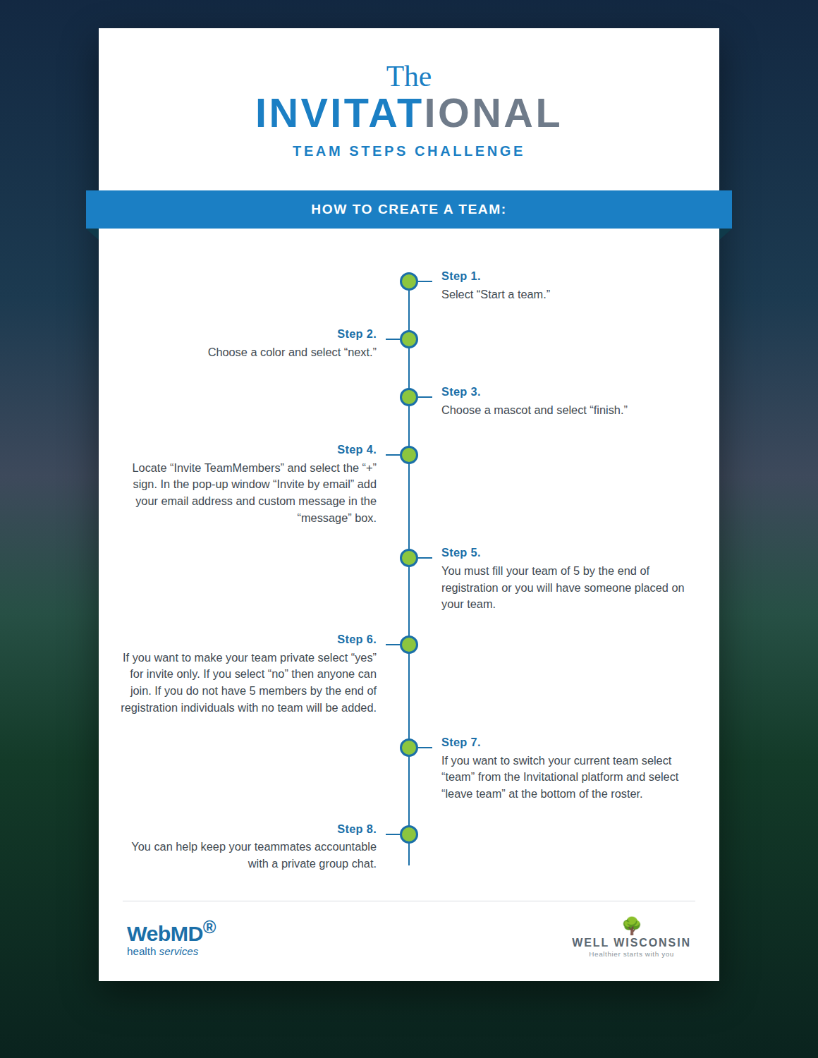The
INVITATIONAL
Team Steps Challenge
How to create a team:
Step 1. Select “Start a team.”
Step 2. Choose a color and select “next.”
Step 3. Choose a mascot and select “finish.”
Step 4. Locate “Invite TeamMembers” and select the “+” sign. In the pop-up window “Invite by email” add your email address and custom message in the “message” box.
Step 5. You must fill your team of 5 by the end of registration or you will have someone placed on your team.
Step 6. If you want to make your team private select “yes” for invite only. If you select “no” then anyone can join. If you do not have 5 members by the end of registration individuals with no team will be added.
Step 7. If you want to switch your current team select “team” from the Invitational platform and select “leave team” at the bottom of the roster.
Step 8. You can help keep your teammates accountable with a private group chat.
WebMD® health services
🌳 WELL WISCONSIN Healthier starts with you